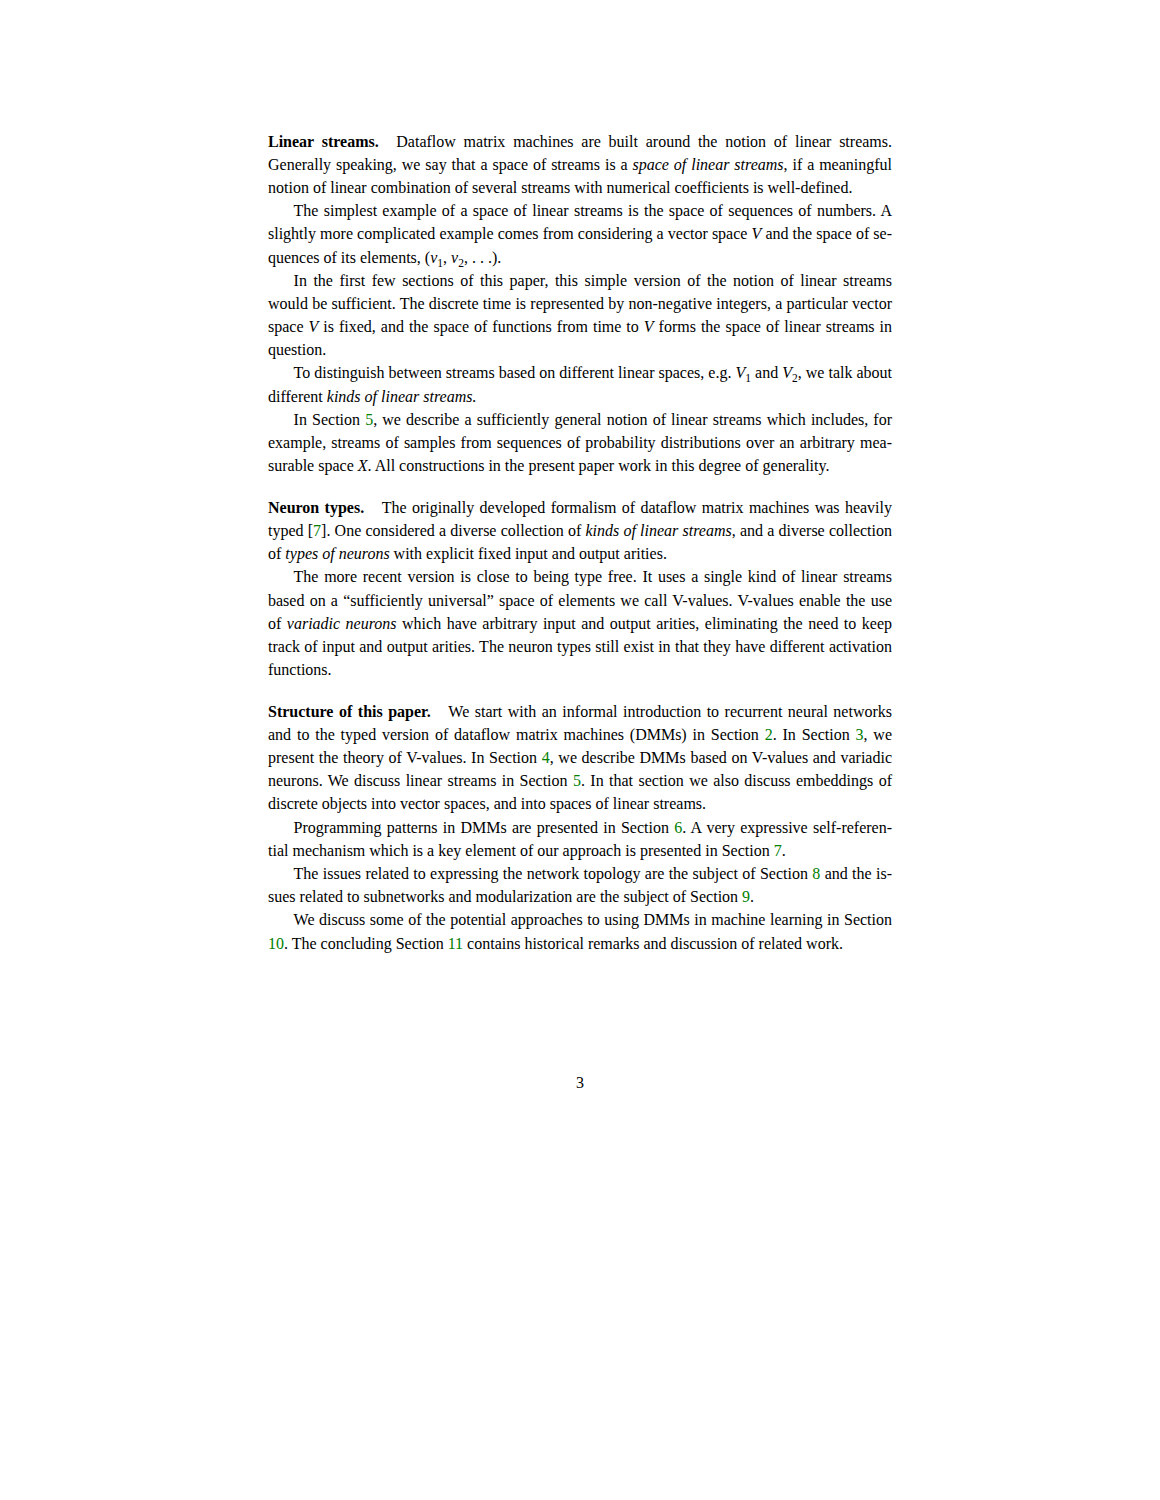Linear streams. Dataflow matrix machines are built around the notion of linear streams. Generally speaking, we say that a space of streams is a space of linear streams, if a meaningful notion of linear combination of several streams with numerical coefficients is well-defined.
The simplest example of a space of linear streams is the space of sequences of numbers. A slightly more complicated example comes from considering a vector space V and the space of sequences of its elements, (v1, v2, . . .).
In the first few sections of this paper, this simple version of the notion of linear streams would be sufficient. The discrete time is represented by non-negative integers, a particular vector space V is fixed, and the space of functions from time to V forms the space of linear streams in question.
To distinguish between streams based on different linear spaces, e.g. V1 and V2, we talk about different kinds of linear streams.
In Section 5, we describe a sufficiently general notion of linear streams which includes, for example, streams of samples from sequences of probability distributions over an arbitrary measurable space X. All constructions in the present paper work in this degree of generality.
Neuron types. The originally developed formalism of dataflow matrix machines was heavily typed [7]. One considered a diverse collection of kinds of linear streams, and a diverse collection of types of neurons with explicit fixed input and output arities.
The more recent version is close to being type free. It uses a single kind of linear streams based on a “sufficiently universal” space of elements we call V-values. V-values enable the use of variadic neurons which have arbitrary input and output arities, eliminating the need to keep track of input and output arities. The neuron types still exist in that they have different activation functions.
Structure of this paper. We start with an informal introduction to recurrent neural networks and to the typed version of dataflow matrix machines (DMMs) in Section 2. In Section 3, we present the theory of V-values. In Section 4, we describe DMMs based on V-values and variadic neurons. We discuss linear streams in Section 5. In that section we also discuss embeddings of discrete objects into vector spaces, and into spaces of linear streams.
Programming patterns in DMMs are presented in Section 6. A very expressive self-referential mechanism which is a key element of our approach is presented in Section 7.
The issues related to expressing the network topology are the subject of Section 8 and the issues related to subnetworks and modularization are the subject of Section 9.
We discuss some of the potential approaches to using DMMs in machine learning in Section 10. The concluding Section 11 contains historical remarks and discussion of related work.
3